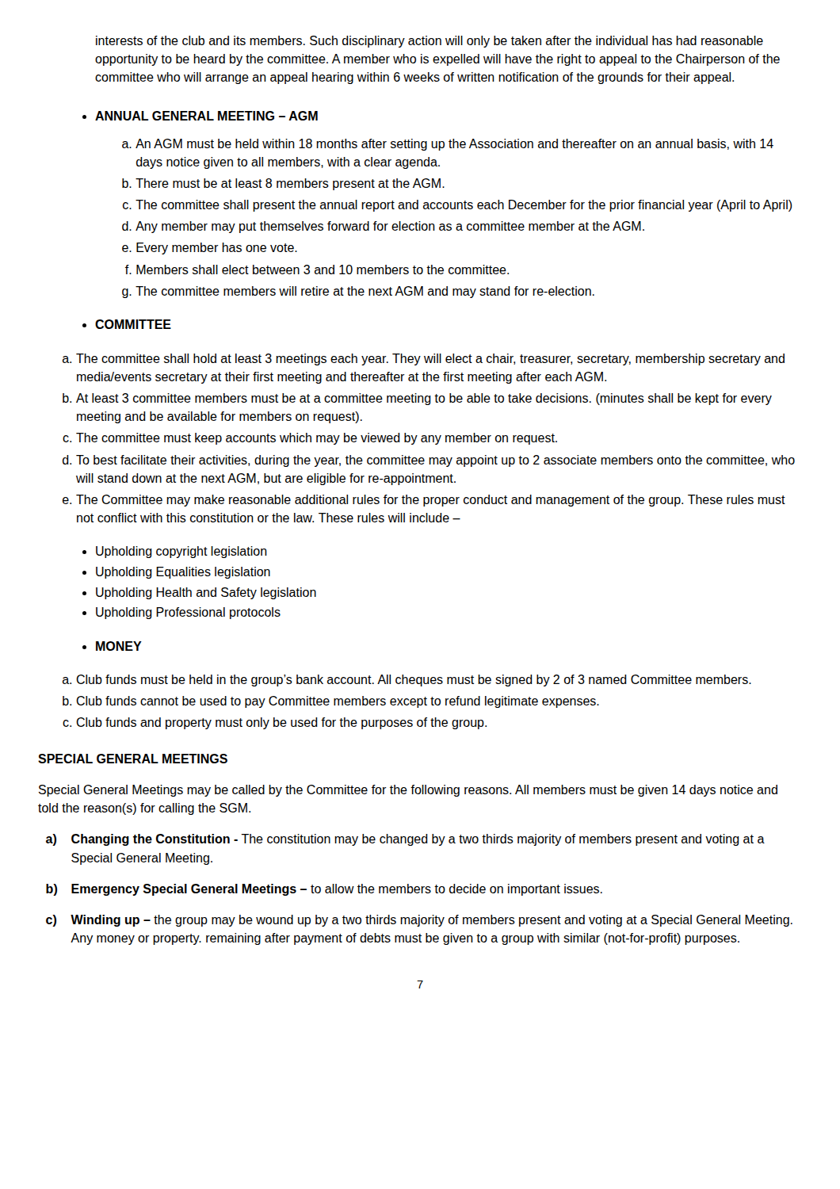interests of the club and its members. Such disciplinary action will only be taken after the individual has had reasonable opportunity to be heard by the committee. A member who is expelled will have the right to appeal to the Chairperson of the committee who will arrange an appeal hearing within 6 weeks of written notification of the grounds for their appeal.
ANNUAL GENERAL MEETING – AGM
An AGM must be held within 18 months after setting up the Association and thereafter on an annual basis, with 14 days notice given to all members, with a clear agenda.
There must be at least 8 members present at the AGM.
The committee shall present the annual report and accounts each December for the prior financial year (April to April)
Any member may put themselves forward for election as a committee member at the AGM.
Every member has one vote.
Members shall elect between 3 and 10 members to the committee.
The committee members will retire at the next AGM and may stand for re-election.
COMMITTEE
The committee shall hold at least 3 meetings each year. They will elect a chair, treasurer, secretary, membership secretary and media/events secretary at their first meeting and thereafter at the first meeting after each AGM.
At least 3 committee members must be at a committee meeting to be able to take decisions. (minutes shall be kept for every meeting and be available for members on request).
The committee must keep accounts which may be viewed by any member on request.
To best facilitate their activities, during the year, the committee may appoint up to 2 associate members onto the committee, who will stand down at the next AGM, but are eligible for re-appointment.
The Committee may make reasonable additional rules for the proper conduct and management of the group. These rules must not conflict with this constitution or the law. These rules will include –
Upholding copyright legislation
Upholding Equalities legislation
Upholding Health and Safety legislation
Upholding Professional protocols
MONEY
Club funds must be held in the group’s bank account. All cheques must be signed by 2 of 3 named Committee members.
Club funds cannot be used to pay Committee members except to refund legitimate expenses.
Club funds and property must only be used for the purposes of the group.
SPECIAL GENERAL MEETINGS
Special General Meetings may be called by the Committee for the following reasons. All members must be given 14 days notice and told the reason(s) for calling the SGM.
Changing the Constitution - The constitution may be changed by a two thirds majority of members present and voting at a Special General Meeting.
Emergency Special General Meetings – to allow the members to decide on important issues.
Winding up – the group may be wound up by a two thirds majority of members present and voting at a Special General Meeting. Any money or property. remaining after payment of debts must be given to a group with similar (not-for-profit) purposes.
7